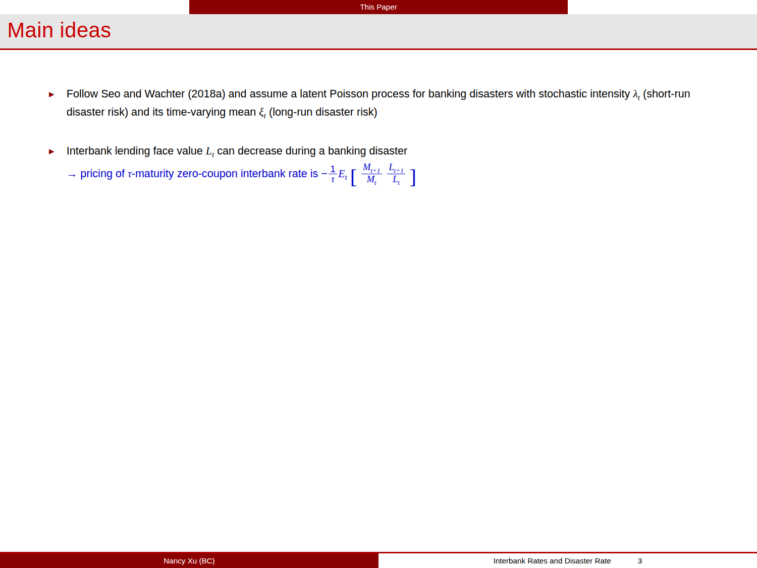This Paper
Main ideas
Follow Seo and Wachter (2018a) and assume a latent Poisson process for banking disasters with stochastic intensity λt (short-run disaster risk) and its time-varying mean ξt (long-run disaster risk)
Interbank lending face value Lt can decrease during a banking disaster
→ pricing of τ-maturity zero-coupon interbank rate is −1 τ Et [ Mt+1 Mt Lt+1 Lt ]
Nancy Xu (BC)
Interbank Rates and Disaster Rate 3